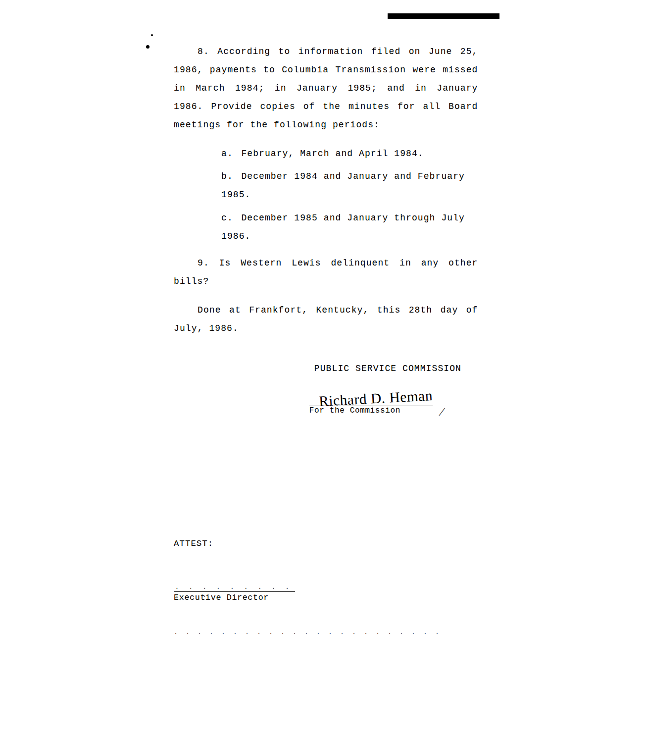8. According to information filed on June 25, 1986, payments to Columbia Transmission were missed in March 1984; in January 1985; and in January 1986. Provide copies of the minutes for all Board meetings for the following periods:
a. February, March and April 1984.
b. December 1984 and January and February 1985.
c. December 1985 and January through July 1986.
9. Is Western Lewis delinquent in any other bills?
Done at Frankfort, Kentucky, this 28th day of July, 1986.
PUBLIC SERVICE COMMISSION
Richard D. Heman
For the Commission⁄
ATTEST:
. . . . . . . . . . . .
Executive Director
. . . . . . . . . . . . . . . . . . . . . . .